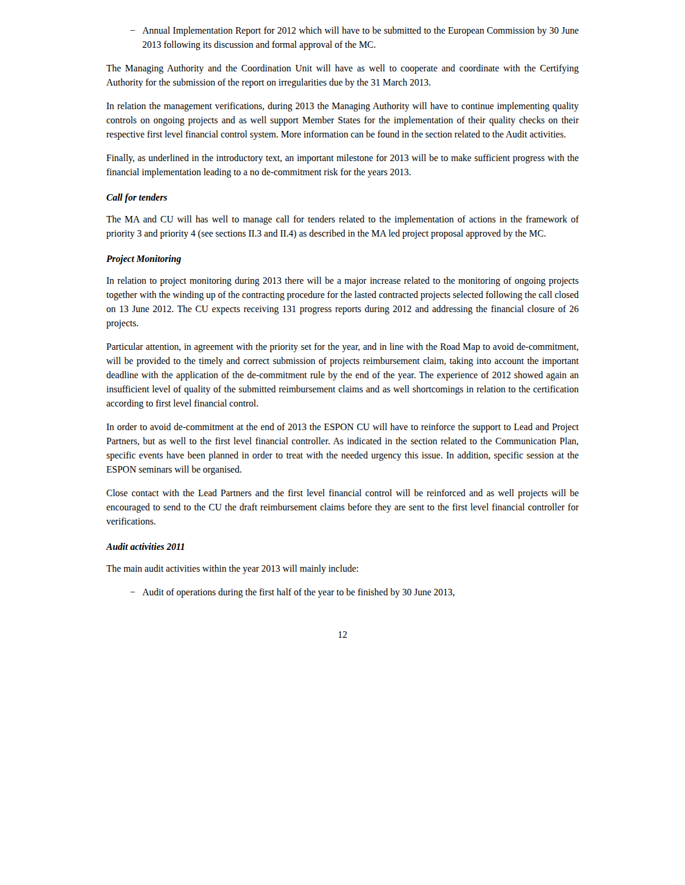− Annual Implementation Report for 2012 which will have to be submitted to the European Commission by 30 June 2013 following its discussion and formal approval of the MC.
The Managing Authority and the Coordination Unit will have as well to cooperate and coordinate with the Certifying Authority for the submission of the report on irregularities due by the 31 March 2013.
In relation the management verifications, during 2013 the Managing Authority will have to continue implementing quality controls on ongoing projects and as well support Member States for the implementation of their quality checks on their respective first level financial control system. More information can be found in the section related to the Audit activities.
Finally, as underlined in the introductory text, an important milestone for 2013 will be to make sufficient progress with the financial implementation leading to a no de-commitment risk for the years 2013.
Call for tenders
The MA and CU will has well to manage call for tenders related to the implementation of actions in the framework of priority 3 and priority 4 (see sections II.3 and II.4) as described in the MA led project proposal approved by the MC.
Project Monitoring
In relation to project monitoring during 2013 there will be a major increase related to the monitoring of ongoing projects together with the winding up of the contracting procedure for the lasted contracted projects selected following the call closed on 13 June 2012. The CU expects receiving 131 progress reports during 2012 and addressing the financial closure of 26 projects.
Particular attention, in agreement with the priority set for the year, and in line with the Road Map to avoid de-commitment, will be provided to the timely and correct submission of projects reimbursement claim, taking into account the important deadline with the application of the de-commitment rule by the end of the year. The experience of 2012 showed again an insufficient level of quality of the submitted reimbursement claims and as well shortcomings in relation to the certification according to first level financial control.
In order to avoid de-commitment at the end of 2013 the ESPON CU will have to reinforce the support to Lead and Project Partners, but as well to the first level financial controller. As indicated in the section related to the Communication Plan, specific events have been planned in order to treat with the needed urgency this issue. In addition, specific session at the ESPON seminars will be organised.
Close contact with the Lead Partners and the first level financial control will be reinforced and as well projects will be encouraged to send to the CU the draft reimbursement claims before they are sent to the first level financial controller for verifications.
Audit activities 2011
The main audit activities within the year 2013 will mainly include:
− Audit of operations during the first half of the year to be finished by 30 June 2013,
12